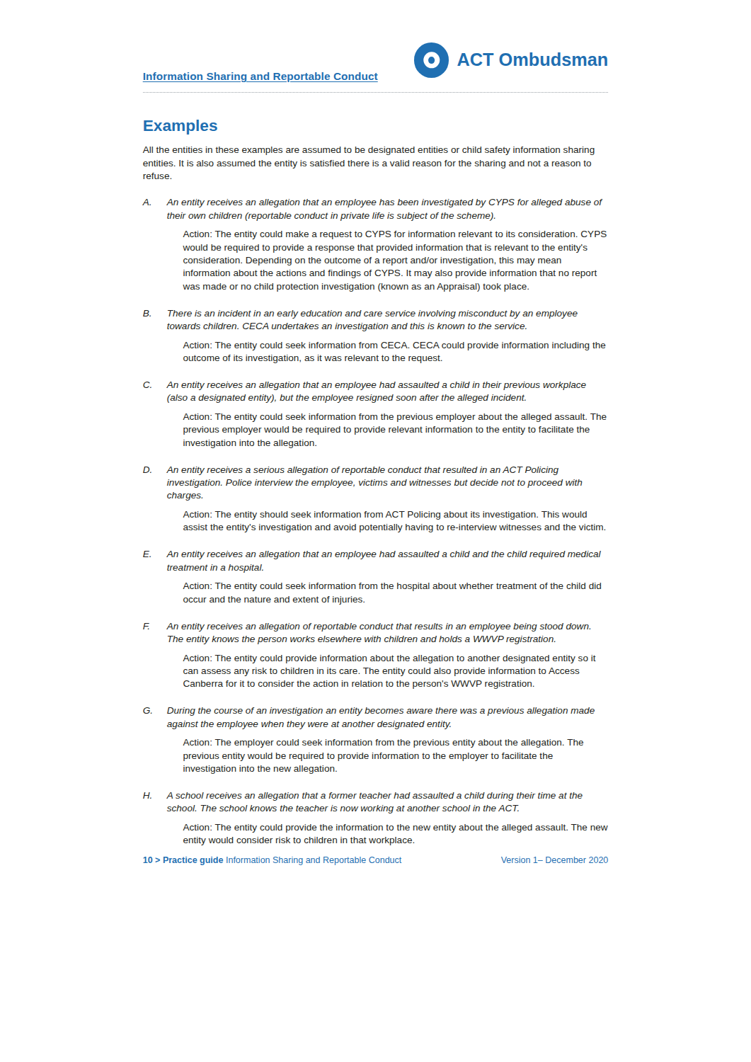Information Sharing and Reportable Conduct
ACT Ombudsman
Examples
All the entities in these examples are assumed to be designated entities or child safety information sharing entities. It is also assumed the entity is satisfied there is a valid reason for the sharing and not a reason to refuse.
An entity receives an allegation that an employee has been investigated by CYPS for alleged abuse of their own children (reportable conduct in private life is subject of the scheme).
Action: The entity could make a request to CYPS for information relevant to its consideration. CYPS would be required to provide a response that provided information that is relevant to the entity's consideration. Depending on the outcome of a report and/or investigation, this may mean information about the actions and findings of CYPS. It may also provide information that no report was made or no child protection investigation (known as an Appraisal) took place.
There is an incident in an early education and care service involving misconduct by an employee towards children. CECA undertakes an investigation and this is known to the service.
Action: The entity could seek information from CECA. CECA could provide information including the outcome of its investigation, as it was relevant to the request.
An entity receives an allegation that an employee had assaulted a child in their previous workplace (also a designated entity), but the employee resigned soon after the alleged incident.
Action: The entity could seek information from the previous employer about the alleged assault. The previous employer would be required to provide relevant information to the entity to facilitate the investigation into the allegation.
An entity receives a serious allegation of reportable conduct that resulted in an ACT Policing investigation. Police interview the employee, victims and witnesses but decide not to proceed with charges.
Action: The entity should seek information from ACT Policing about its investigation. This would assist the entity's investigation and avoid potentially having to re-interview witnesses and the victim.
An entity receives an allegation that an employee had assaulted a child and the child required medical treatment in a hospital.
Action: The entity could seek information from the hospital about whether treatment of the child did occur and the nature and extent of injuries.
An entity receives an allegation of reportable conduct that results in an employee being stood down. The entity knows the person works elsewhere with children and holds a WWVP registration.
Action: The entity could provide information about the allegation to another designated entity so it can assess any risk to children in its care. The entity could also provide information to Access Canberra for it to consider the action in relation to the person's WWVP registration.
During the course of an investigation an entity becomes aware there was a previous allegation made against the employee when they were at another designated entity.
Action: The employer could seek information from the previous entity about the allegation. The previous entity would be required to provide information to the employer to facilitate the investigation into the new allegation.
A school receives an allegation that a former teacher had assaulted a child during their time at the school. The school knows the teacher is now working at another school in the ACT.
Action: The entity could provide the information to the new entity about the alleged assault. The new entity would consider risk to children in that workplace.
10 > Practice guide Information Sharing and Reportable Conduct
Version 1– December 2020